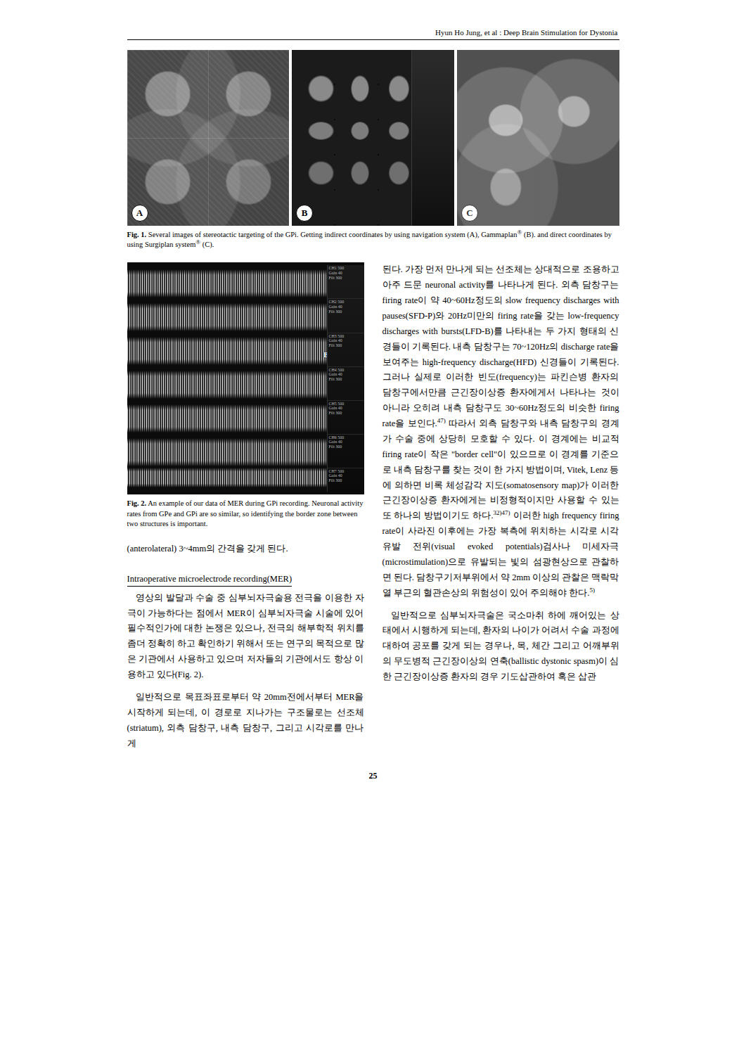Hyun Ho Jung, et al : Deep Brain Stimulation for Dystonia
A
B
C
Fig. 1. Several images of stereotactic targeting of the GPi. Getting indirect coordinates by using navigation system (A), Gammaplan® (B). and direct coordinates by using Surgiplan system® (C).
GPe
Border cell
GPi
OT
CH1 500
Gain 40
Filt 300
CH2 500
Gain 40
Filt 300
CH3 500
Gain 40
Filt 300
CH4 500
Gain 40
Filt 300
CH5 500
Gain 40
Filt 300
CH6 500
Gain 40
Filt 300
CH7 500
Gain 40
Filt 300
Fig. 2. An example of our data of MER during GPi recording. Neuronal activity rates from GPe and GPi are so similar, so identifying the border zone between two structures is important.
(anterolateral) 3~4mm의 간격을 갖게 된다.
Intraoperative microelectrode recording(MER)
영상의 발달과 수술 중 심부뇌자극술용 전극을 이용한 자극이 가능하다는 점에서 MER이 심부뇌자극술 시술에 있어 필수적인가에 대한 논쟁은 있으나, 전극의 해부학적 위치를 좀더 정확히 하고 확인하기 위해서 또는 연구의 목적으로 많은 기관에서 사용하고 있으며 저자들의 기관에서도 항상 이용하고 있다(Fig. 2).
일반적으로 목표좌표로부터 약 20mm전에서부터 MER을 시작하게 되는데, 이 경로로 지나가는 구조물로는 선조체(striatum), 외측 담창구, 내측 담창구, 그리고 시각로를 만나게
된다. 가장 먼저 만나게 되는 선조체는 상대적으로 조용하고 아주 드문 neuronal activity를 나타나게 된다. 외측 담창구는 firing rate이 약 40~60Hz정도의 slow frequency discharges with pauses(SFD-P)와 20Hz미만의 firing rate을 갖는 low-frequency discharges with bursts(LFD-B)를 나타내는 두 가지 형태의 신경들이 기록된다. 내측 담창구는 70~120Hz의 discharge rate을 보여주는 high-frequency discharge(HFD) 신경들이 기록된다. 그러나 실제로 이러한 빈도(frequency)는 파킨슨병 환자의 담창구에서만큼 근긴장이상증 환자에게서 나타나는 것이 아니라 오히려 내측 담창구도 30~60Hz정도의 비슷한 firing rate을 보인다.47) 따라서 외측 담창구와 내측 담창구의 경계가 수술 중에 상당히 모호할 수 있다. 이 경계에는 비교적 firing rate이 작은 "border cell"이 있으므로 이 경계를 기준으로 내측 담창구를 찾는 것이 한 가지 방법이며, Vitek, Lenz 등에 의하면 비록 체성감각 지도(somatosensory map)가 이러한 근긴장이상증 환자에게는 비정형적이지만 사용할 수 있는 또 하나의 방법이기도 하다.32)47) 이러한 high frequency firing rate이 사라진 이후에는 가장 복측에 위치하는 시각로 시각유발 전위(visual evoked potentials)검사나 미세자극(microstimulation)으로 유발되는 빛의 섬광현상으로 관찰하면 된다. 담창구기저부위에서 약 2mm 이상의 관찰은 맥락막열 부근의 혈관손상의 위험성이 있어 주의해야 한다.5)
일반적으로 심부뇌자극술은 국소마취 하에 깨어있는 상태에서 시행하게 되는데, 환자의 나이가 어려서 수술 과정에 대하여 공포를 갖게 되는 경우나, 목, 체간 그리고 어깨부위의 무도병적 근긴장이상의 연축(ballistic dystonic spasm)이 심한 근긴장이상증 환자의 경우 기도삽관하여 혹은 삽관
25